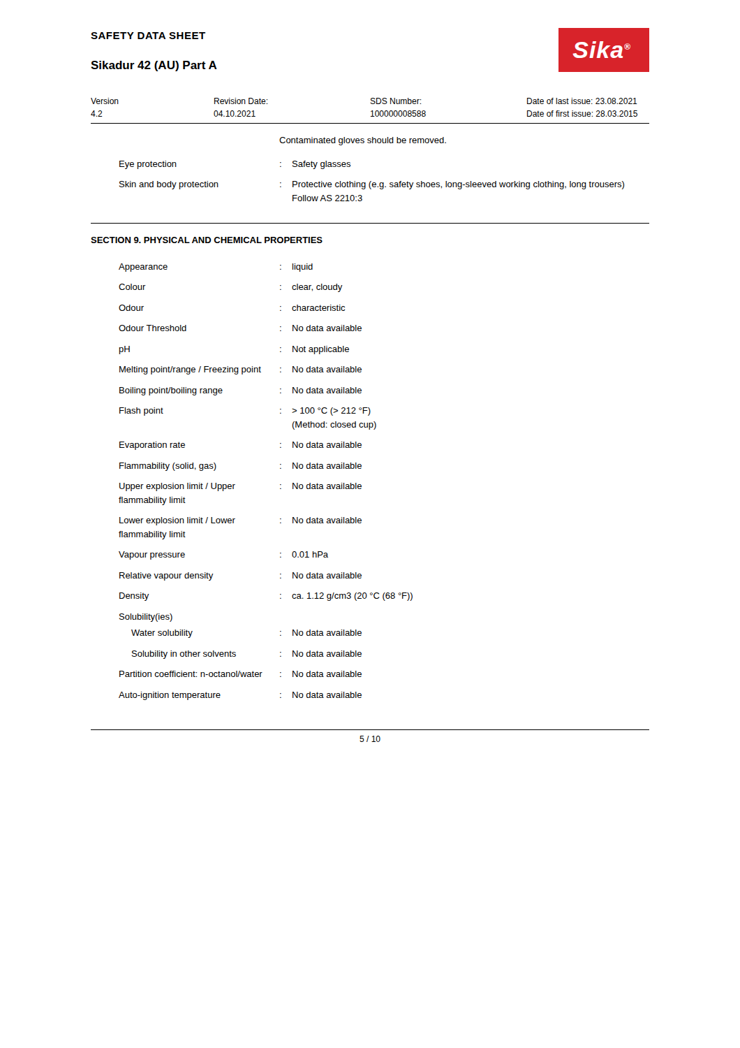SAFETY DATA SHEET
Sikadur 42 (AU) Part A
Sika®
| Version 4.2 | Revision Date: 04.10.2021 | SDS Number: 100000008588 | Date of last issue: 23.08.2021 Date of first issue: 28.03.2015 |
Contaminated gloves should be removed.
Eye protection
:
Safety glasses
Skin and body protection
:
Protective clothing (e.g. safety shoes, long-sleeved working clothing, long trousers)
Follow AS 2210:3
SECTION 9. PHYSICAL AND CHEMICAL PROPERTIES
Appearance
:
liquid
Colour
:
clear, cloudy
Odour
:
characteristic
Odour Threshold
:
No data available
pH
:
Not applicable
Melting point/range / Freezing point
:
No data available
Boiling point/boiling range
:
No data available
Flash point
:
> 100 °C (> 212 °F)
(Method: closed cup)
Evaporation rate
:
No data available
Flammability (solid, gas)
:
No data available
Upper explosion limit / Upper flammability limit
:
No data available
Lower explosion limit / Lower flammability limit
:
No data available
Vapour pressure
:
0.01 hPa
Relative vapour density
:
No data available
Density
:
ca. 1.12 g/cm3 (20 °C (68 °F))
Solubility(ies)
Water solubility
:
No data available
Solubility in other solvents
:
No data available
Partition coefficient: n-octanol/water
:
No data available
Auto-ignition temperature
:
No data available
5 / 10